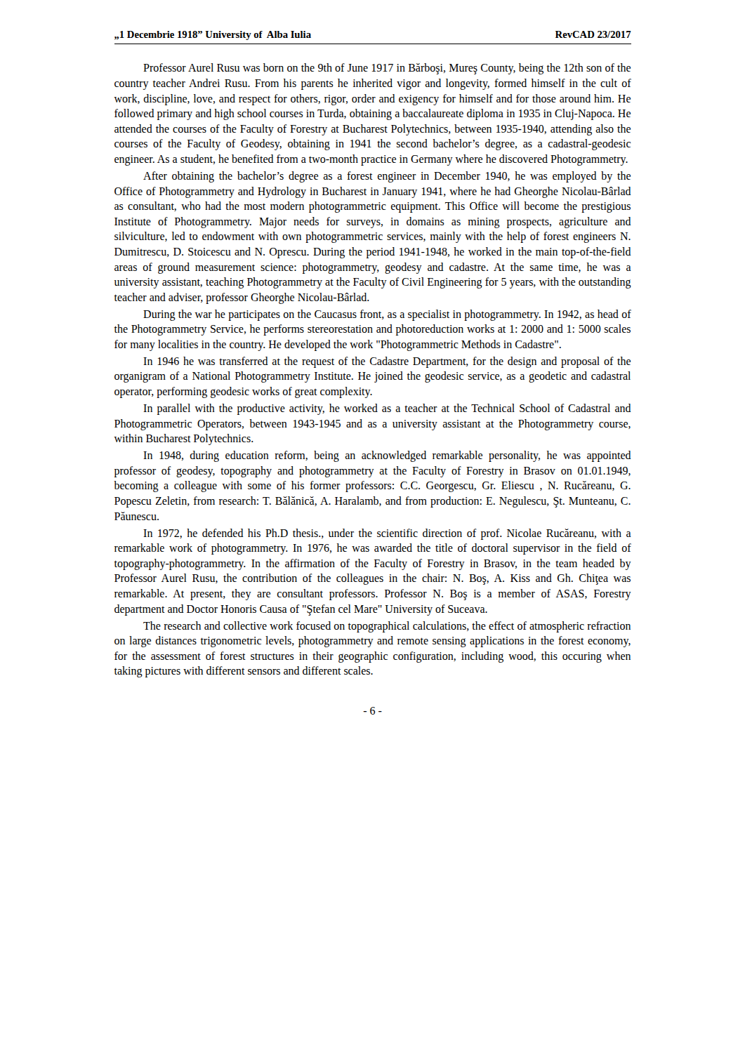„1 Decembrie 1918” University of Alba Iulia RevCAD 23/2017
Professor Aurel Rusu was born on the 9th of June 1917 in Bărboşi, Mureş County, being the 12th son of the country teacher Andrei Rusu. From his parents he inherited vigor and longevity, formed himself in the cult of work, discipline, love, and respect for others, rigor, order and exigency for himself and for those around him. He followed primary and high school courses in Turda, obtaining a baccalaureate diploma in 1935 in Cluj-Napoca. He attended the courses of the Faculty of Forestry at Bucharest Polytechnics, between 1935-1940, attending also the courses of the Faculty of Geodesy, obtaining in 1941 the second bachelor’s degree, as a cadastral-geodesic engineer. As a student, he benefited from a two-month practice in Germany where he discovered Photogrammetry.
After obtaining the bachelor’s degree as a forest engineer in December 1940, he was employed by the Office of Photogrammetry and Hydrology in Bucharest in January 1941, where he had Gheorghe Nicolau-Bârlad as consultant, who had the most modern photogrammetric equipment. This Office will become the prestigious Institute of Photogrammetry. Major needs for surveys, in domains as mining prospects, agriculture and silviculture, led to endowment with own photogrammetric services, mainly with the help of forest engineers N. Dumitrescu, D. Stoicescu and N. Oprescu. During the period 1941-1948, he worked in the main top-of-the-field areas of ground measurement science: photogrammetry, geodesy and cadastre. At the same time, he was a university assistant, teaching Photogrammetry at the Faculty of Civil Engineering for 5 years, with the outstanding teacher and adviser, professor Gheorghe Nicolau-Bârlad.
During the war he participates on the Caucasus front, as a specialist in photogrammetry. In 1942, as head of the Photogrammetry Service, he performs stereorestation and photoreduction works at 1: 2000 and 1: 5000 scales for many localities in the country. He developed the work "Photogrammetric Methods in Cadastre".
In 1946 he was transferred at the request of the Cadastre Department, for the design and proposal of the organigram of a National Photogrammetry Institute. He joined the geodesic service, as a geodetic and cadastral operator, performing geodesic works of great complexity.
In parallel with the productive activity, he worked as a teacher at the Technical School of Cadastral and Photogrammetric Operators, between 1943-1945 and as a university assistant at the Photogrammetry course, within Bucharest Polytechnics.
In 1948, during education reform, being an acknowledged remarkable personality, he was appointed professor of geodesy, topography and photogrammetry at the Faculty of Forestry in Brasov on 01.01.1949, becoming a colleague with some of his former professors: C.C. Georgescu, Gr. Eliescu , N. Rucăreanu, G. Popescu Zeletin, from research: T. Bălănică, A. Haralamb, and from production: E. Negulescu, Şt. Munteanu, C. Păunescu.
In 1972, he defended his Ph.D thesis., under the scientific direction of prof. Nicolae Rucăreanu, with a remarkable work of photogrammetry. In 1976, he was awarded the title of doctoral supervisor in the field of topography-photogrammetry. In the affirmation of the Faculty of Forestry in Brasov, in the team headed by Professor Aurel Rusu, the contribution of the colleagues in the chair: N. Boş, A. Kiss and Gh. Chiţea was remarkable. At present, they are consultant professors. Professor N. Boş is a member of ASAS, Forestry department and Doctor Honoris Causa of "Ştefan cel Mare" University of Suceava.
The research and collective work focused on topographical calculations, the effect of atmospheric refraction on large distances trigonometric levels, photogrammetry and remote sensing applications in the forest economy, for the assessment of forest structures in their geographic configuration, including wood, this occuring when taking pictures with different sensors and different scales.
- 6 -